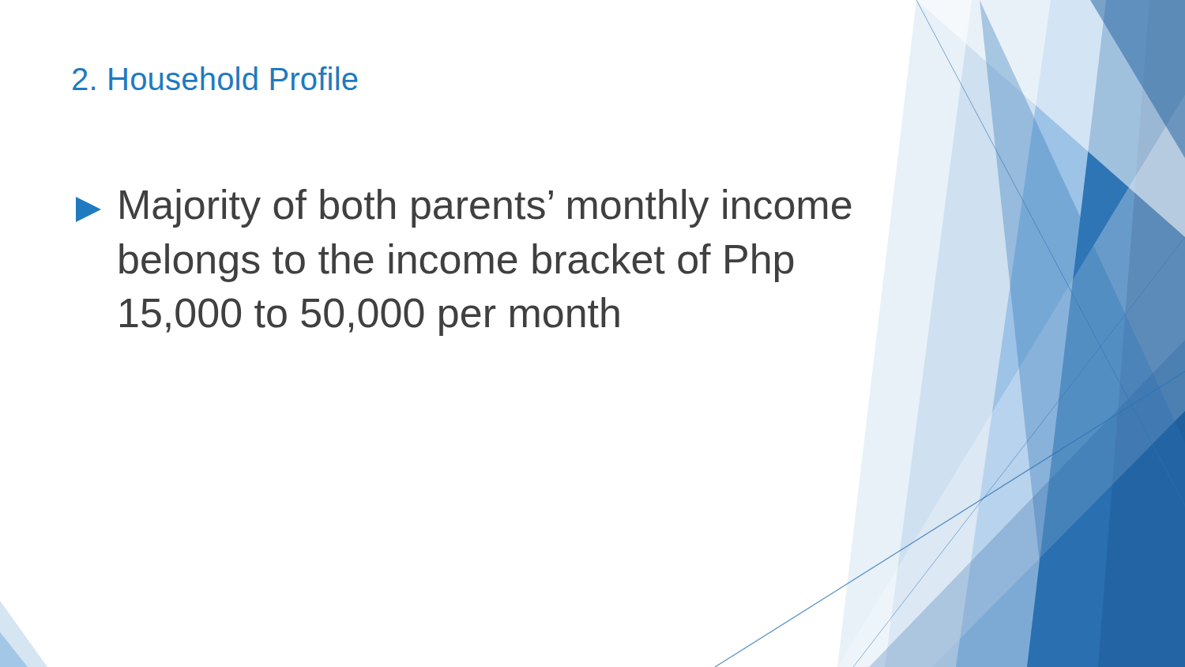2. Household Profile
Majority of both parents’ monthly income belongs to the income bracket of Php 15,000 to 50,000 per month